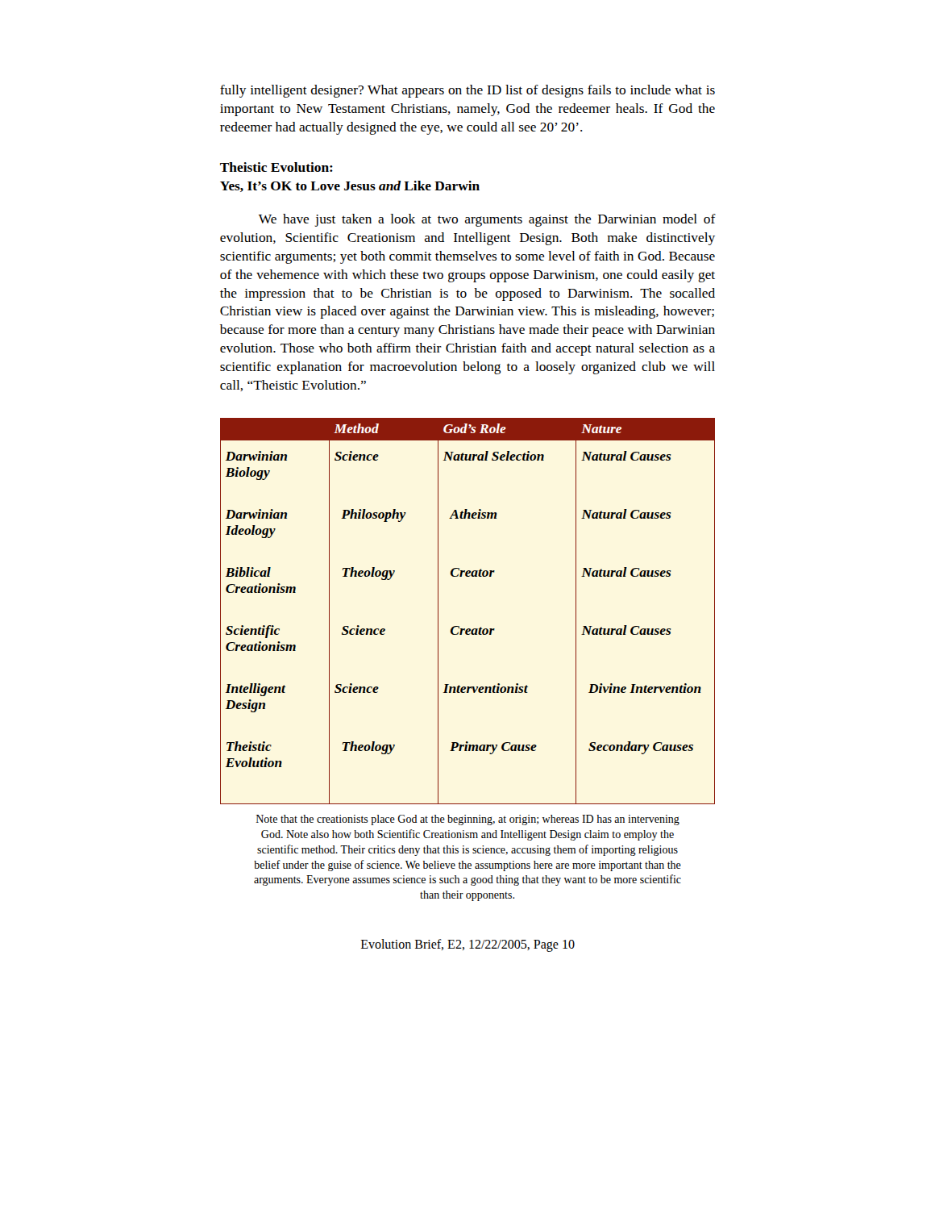fully intelligent designer? What appears on the ID list of designs fails to include what is important to New Testament Christians, namely, God the redeemer heals. If God the redeemer had actually designed the eye, we could all see 20’ 20’.
Theistic Evolution:
Yes, It’s OK to Love Jesus and Like Darwin
We have just taken a look at two arguments against the Darwinian model of evolution, Scientific Creationism and Intelligent Design. Both make distinctively scientific arguments; yet both commit themselves to some level of faith in God. Because of the vehemence with which these two groups oppose Darwinism, one could easily get the impression that to be Christian is to be opposed to Darwinism. The socalled Christian view is placed over against the Darwinian view. This is misleading, however; because for more than a century many Christians have made their peace with Darwinian evolution. Those who both affirm their Christian faith and accept natural selection as a scientific explanation for macroevolution belong to a loosely organized club we will call, “Theistic Evolution.”
| | Method | God’s Role | Nature |
| --- | --- | --- | --- |
| Darwinian Biology | Science | Natural Selection | Natural Causes |
| Darwinian Ideology | Philosophy | Atheism | Natural Causes |
| Biblical Creationism | Theology | Creator | Natural Causes |
| Scientific Creationism | Science | Creator | Natural Causes |
| Intelligent Design | Science | Interventionist | Divine Intervention |
| Theistic Evolution | Theology | Primary Cause | Secondary Causes |
Note that the creationists place God at the beginning, at origin; whereas ID has an intervening God. Note also how both Scientific Creationism and Intelligent Design claim to employ the scientific method. Their critics deny that this is science, accusing them of importing religious belief under the guise of science. We believe the assumptions here are more important than the arguments. Everyone assumes science is such a good thing that they want to be more scientific than their opponents.
Evolution Brief, E2, 12/22/2005, Page 10